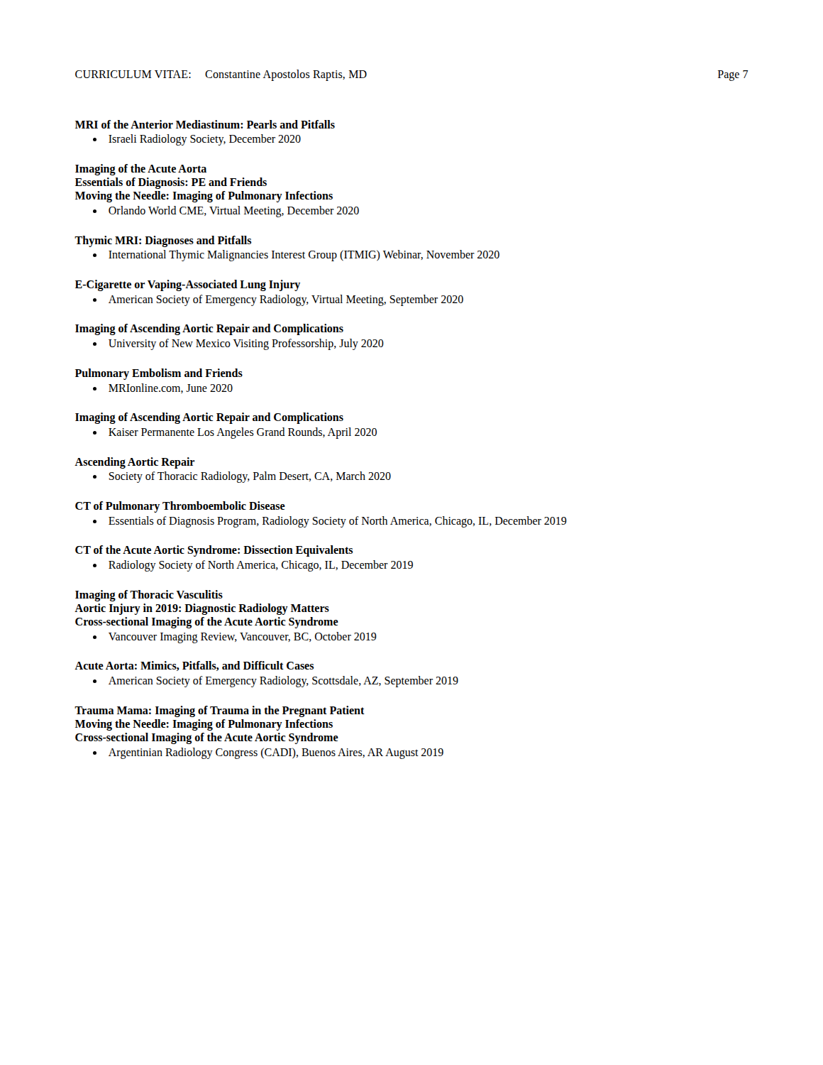CURRICULUM VITAE:Constantine Apostolos Raptis, MD Page 7
MRI of the Anterior Mediastinum: Pearls and Pitfalls
Israeli Radiology Society, December 2020
Imaging of the Acute Aorta
Essentials of Diagnosis: PE and Friends
Moving the Needle: Imaging of Pulmonary Infections
Orlando World CME, Virtual Meeting, December 2020
Thymic MRI: Diagnoses and Pitfalls
International Thymic Malignancies Interest Group (ITMIG) Webinar, November 2020
E-Cigarette or Vaping-Associated Lung Injury
American Society of Emergency Radiology, Virtual Meeting, September 2020
Imaging of Ascending Aortic Repair and Complications
University of New Mexico Visiting Professorship, July 2020
Pulmonary Embolism and Friends
MRIonline.com, June 2020
Imaging of Ascending Aortic Repair and Complications
Kaiser Permanente Los Angeles Grand Rounds, April 2020
Ascending Aortic Repair
Society of Thoracic Radiology, Palm Desert, CA, March 2020
CT of Pulmonary Thromboembolic Disease
Essentials of Diagnosis Program, Radiology Society of North America, Chicago, IL, December 2019
CT of the Acute Aortic Syndrome: Dissection Equivalents
Radiology Society of North America, Chicago, IL, December 2019
Imaging of Thoracic Vasculitis
Aortic Injury in 2019: Diagnostic Radiology Matters
Cross-sectional Imaging of the Acute Aortic Syndrome
Vancouver Imaging Review, Vancouver, BC, October 2019
Acute Aorta: Mimics, Pitfalls, and Difficult Cases
American Society of Emergency Radiology, Scottsdale, AZ, September 2019
Trauma Mama: Imaging of Trauma in the Pregnant Patient
Moving the Needle: Imaging of Pulmonary Infections
Cross-sectional Imaging of the Acute Aortic Syndrome
Argentinian Radiology Congress (CADI), Buenos Aires, AR August 2019